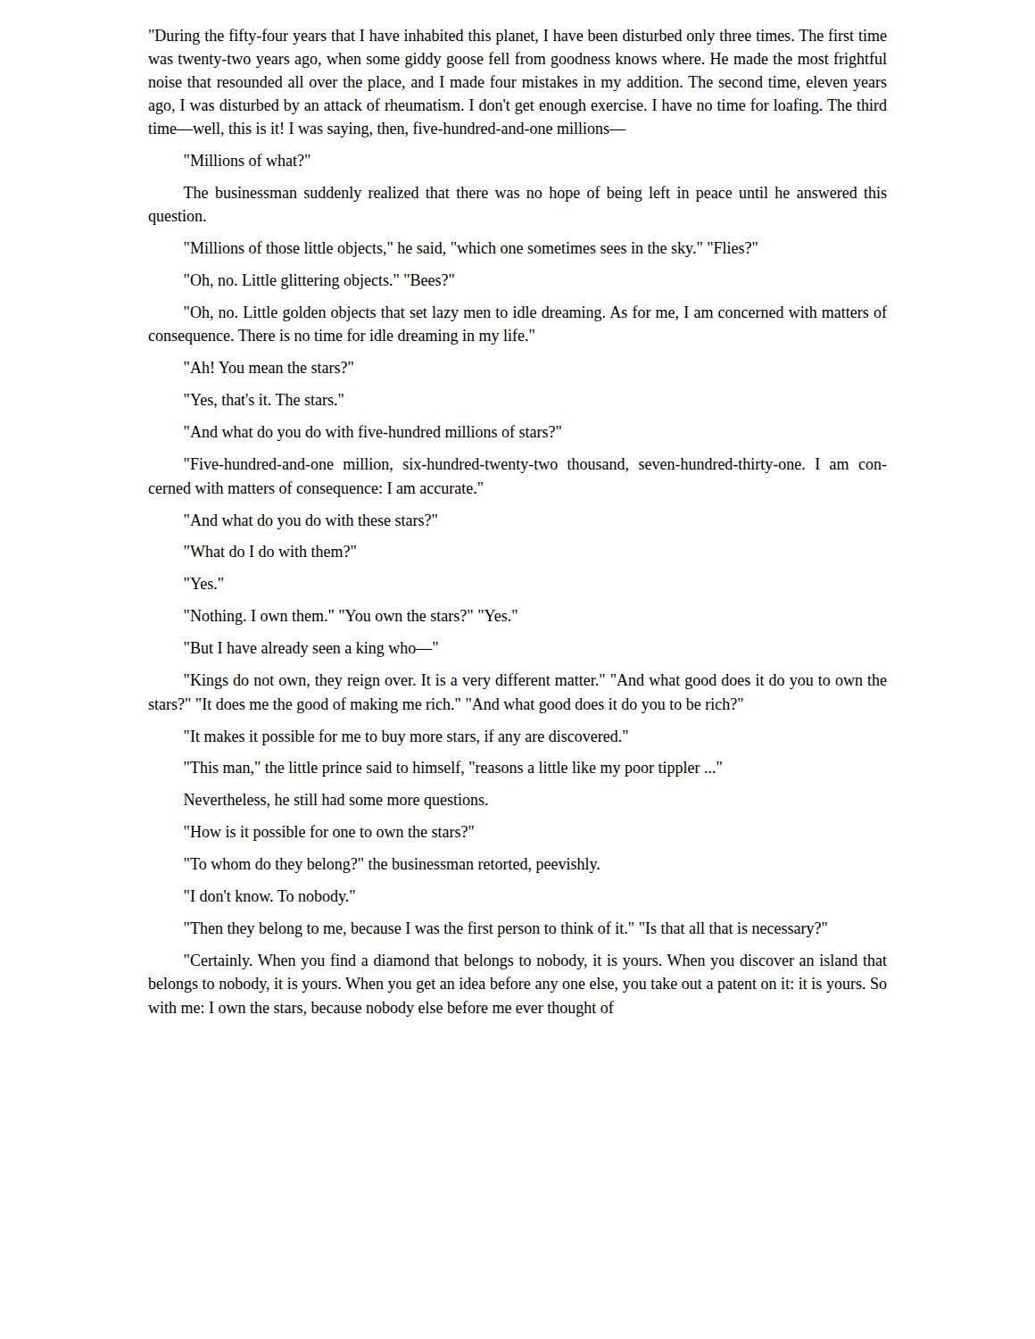"During the fifty-four years that I have inhabited this planet, I have been disturbed only three times. The first time was twenty-two years ago, when some giddy goose fell from goodness knows where. He made the most frightful noise that resounded all over the place, and I made four mistakes in my addition. The second time, eleven years ago, I was disturbed by an attack of rheumatism. I don't get enough exercise. I have no time for loafing. The third time—well, this is it! I was saying, then, five-hundred-and-one millions—
"Millions of what?"
The businessman suddenly realized that there was no hope of being left in peace until he answered this question.
"Millions of those little objects," he said, "which one sometimes sees in the sky." "Flies?"
"Oh, no. Little glittering objects." "Bees?"
"Oh, no. Little golden objects that set lazy men to idle dreaming. As for me, I am concerned with matters of consequence. There is no time for idle dreaming in my life."
"Ah! You mean the stars?"
"Yes, that's it. The stars."
"And what do you do with five-hundred millions of stars?"
"Five-hundred-and-one million, six-hundred-twenty-two thousand, seven-hundred-thirty-one. I am concerned with matters of consequence: I am accurate."
"And what do you do with these stars?"
"What do I do with them?"
"Yes."
"Nothing. I own them." "You own the stars?" "Yes."
"But I have already seen a king who—"
"Kings do not own, they reign over. It is a very different matter." "And what good does it do you to own the stars?" "It does me the good of making me rich." "And what good does it do you to be rich?"
"It makes it possible for me to buy more stars, if any are discovered."
"This man," the little prince said to himself, "reasons a little like my poor tippler ..."
Nevertheless, he still had some more questions.
"How is it possible for one to own the stars?"
"To whom do they belong?" the businessman retorted, peevishly.
"I don't know. To nobody."
"Then they belong to me, because I was the first person to think of it." "Is that all that is necessary?"
"Certainly. When you find a diamond that belongs to nobody, it is yours. When you discover an island that belongs to nobody, it is yours. When you get an idea before any one else, you take out a patent on it: it is yours. So with me: I own the stars, because nobody else before me ever thought of